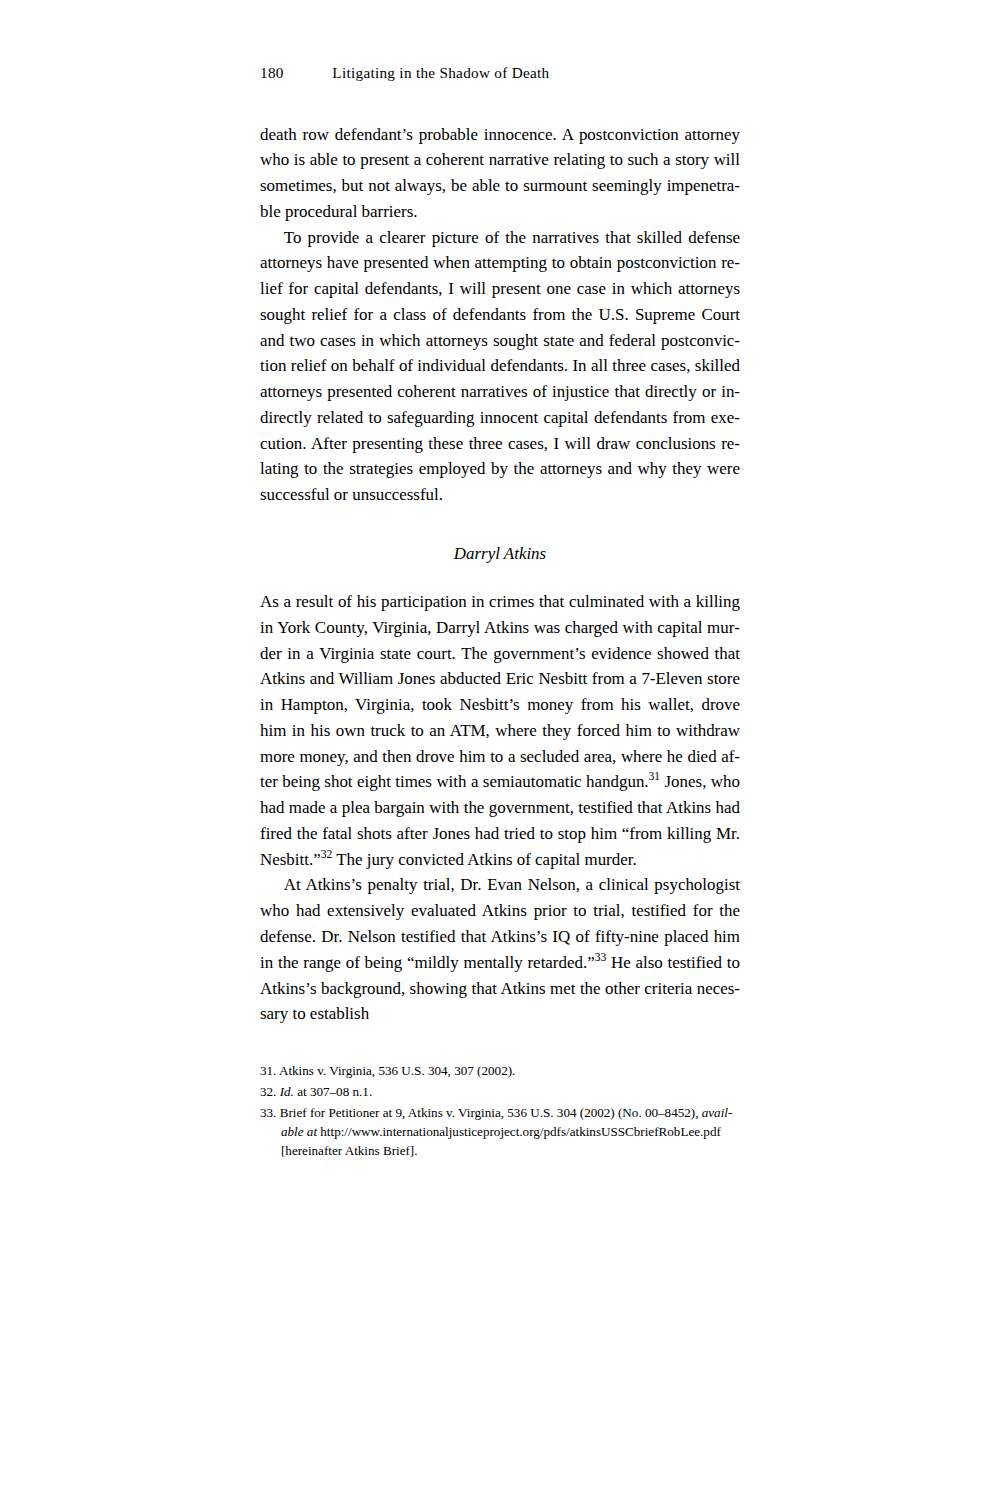180 Litigating in the Shadow of Death
death row defendant’s probable innocence. A postconviction attorney who is able to present a coherent narrative relating to such a story will sometimes, but not always, be able to surmount seemingly impenetrable procedural barriers.
To provide a clearer picture of the narratives that skilled defense attorneys have presented when attempting to obtain postconviction relief for capital defendants, I will present one case in which attorneys sought relief for a class of defendants from the U.S. Supreme Court and two cases in which attorneys sought state and federal postconviction relief on behalf of individual defendants. In all three cases, skilled attorneys presented coherent narratives of injustice that directly or indirectly related to safeguarding innocent capital defendants from execution. After presenting these three cases, I will draw conclusions relating to the strategies employed by the attorneys and why they were successful or unsuccessful.
Darryl Atkins
As a result of his participation in crimes that culminated with a killing in York County, Virginia, Darryl Atkins was charged with capital murder in a Virginia state court. The government’s evidence showed that Atkins and William Jones abducted Eric Nesbitt from a 7-Eleven store in Hampton, Virginia, took Nesbitt’s money from his wallet, drove him in his own truck to an ATM, where they forced him to withdraw more money, and then drove him to a secluded area, where he died after being shot eight times with a semiautomatic handgun.31 Jones, who had made a plea bargain with the government, testified that Atkins had fired the fatal shots after Jones had tried to stop him “from killing Mr. Nesbitt.”32 The jury convicted Atkins of capital murder.
At Atkins’s penalty trial, Dr. Evan Nelson, a clinical psychologist who had extensively evaluated Atkins prior to trial, testified for the defense. Dr. Nelson testified that Atkins’s IQ of fifty-nine placed him in the range of being “mildly mentally retarded.”33 He also testified to Atkins’s background, showing that Atkins met the other criteria necessary to establish
31. Atkins v. Virginia, 536 U.S. 304, 307 (2002).
32. Id. at 307–08 n.1.
33. Brief for Petitioner at 9, Atkins v. Virginia, 536 U.S. 304 (2002) (No. 00–8452), available at http://www.internationaljusticeproject.org/pdfs/atkinsUSSCbriefRobLee.pdf [hereinafter Atkins Brief].